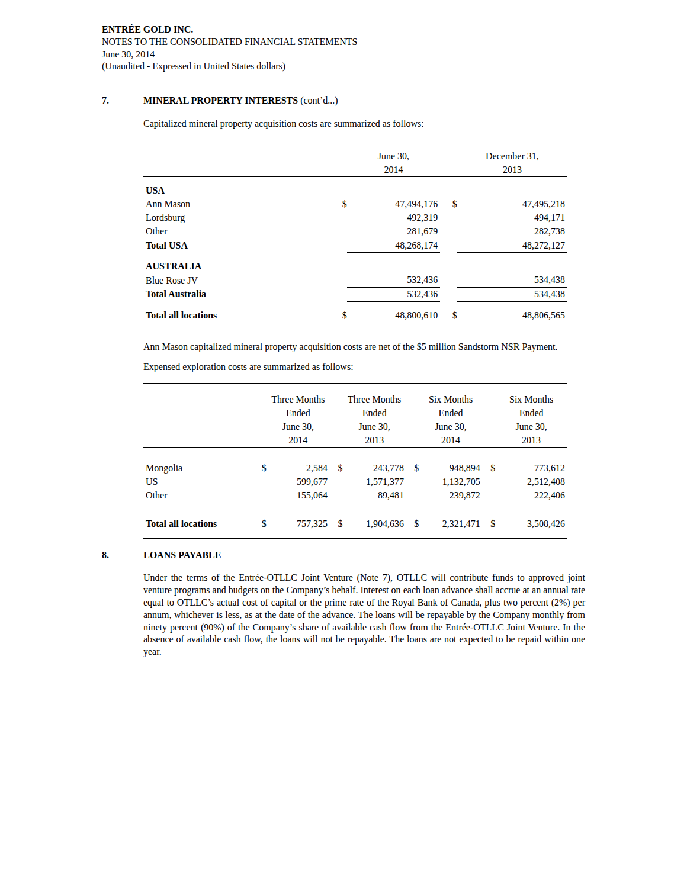ENTRÉE GOLD INC.
NOTES TO THE CONSOLIDATED FINANCIAL STATEMENTS
June 30, 2014
(Unaudited - Expressed in United States dollars)
7.
MINERAL PROPERTY INTERESTS (cont’d...)
Capitalized mineral property acquisition costs are summarized as follows:
| | | June 30, | | December 31, |
| | | 2014 | | 2013 |
| USA | | | | |
| Ann Mason | $ | 47,494,176 | $ | 47,495,218 |
| Lordsburg | | 492,319 | | 494,171 |
| Other | | 281,679 | | 282,738 |
| Total USA | | 48,268,174 | | 48,272,127 |
| AUSTRALIA | | | | |
| Blue Rose JV | | 532,436 | | 534,438 |
| Total Australia | | 532,436 | | 534,438 |
| Total all locations | $ | 48,800,610 | $ | 48,806,565 |
Ann Mason capitalized mineral property acquisition costs are net of the $5 million Sandstorm NSR Payment.
Expensed exploration costs are summarized as follows:
| | | Three Months | | Three Months | | Six Months | | Six Months |
| | | Ended | | Ended | | Ended | | Ended |
| | | June 30, | | June 30, | | June 30, | | June 30, |
| | | 2014 | | 2013 | | 2014 | | 2013 |
| Mongolia | $ | 2,584 | $ | 243,778 | $ | 948,894 | $ | 773,612 |
| US | | 599,677 | | 1,571,377 | | 1,132,705 | | 2,512,408 |
| Other | | 155,064 | | 89,481 | | 239,872 | | 222,406 |
| Total all locations | $ | 757,325 | $ | 1,904,636 | $ | 2,321,471 | $ | 3,508,426 |
8.
LOANS PAYABLE
Under the terms of the Entrée-OTLLC Joint Venture (Note 7), OTLLC will contribute funds to approved joint venture programs and budgets on the Company’s behalf. Interest on each loan advance shall accrue at an annual rate equal to OTLLC’s actual cost of capital or the prime rate of the Royal Bank of Canada, plus two percent (2%) per annum, whichever is less, as at the date of the advance. The loans will be repayable by the Company monthly from ninety percent (90%) of the Company’s share of available cash flow from the Entrée-OTLLC Joint Venture. In the absence of available cash flow, the loans will not be repayable. The loans are not expected to be repaid within one year.